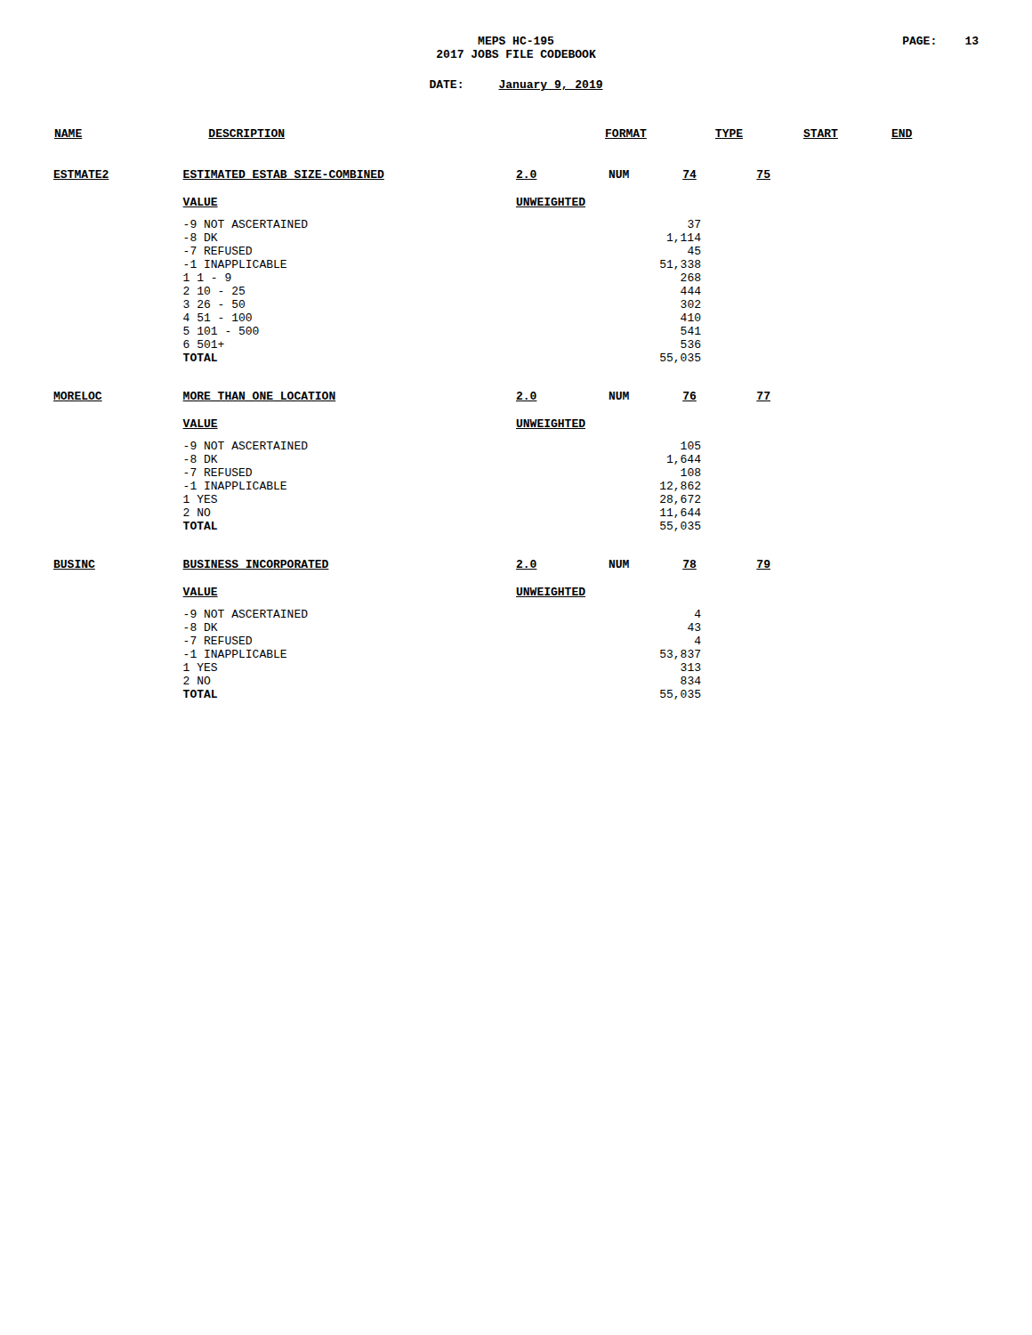MEPS HC-195
2017 JOBS FILE CODEBOOK
PAGE: 13
DATE: January 9, 2019
| NAME | DESCRIPTION | FORMAT | TYPE | START | END |
| --- | --- | --- | --- | --- | --- |
ESTMATE2
ESTIMATED ESTAB SIZE-COMBINED
2.0
NUM
74
75
VALUE
UNWEIGHTED
-9 NOT ASCERTAINED
37
-8 DK
1,114
-7 REFUSED
45
-1 INAPPLICABLE
51,338
1 1 - 9
268
2 10 - 25
444
3 26 - 50
302
4 51 - 100
410
5 101 - 500
541
6 501+
536
TOTAL
55,035
MORELOC
MORE THAN ONE LOCATION
2.0
NUM
76
77
VALUE
UNWEIGHTED
-9 NOT ASCERTAINED
105
-8 DK
1,644
-7 REFUSED
108
-1 INAPPLICABLE
12,862
1 YES
28,672
2 NO
11,644
TOTAL
55,035
BUSINC
BUSINESS INCORPORATED
2.0
NUM
78
79
VALUE
UNWEIGHTED
-9 NOT ASCERTAINED
4
-8 DK
43
-7 REFUSED
4
-1 INAPPLICABLE
53,837
1 YES
313
2 NO
834
TOTAL
55,035